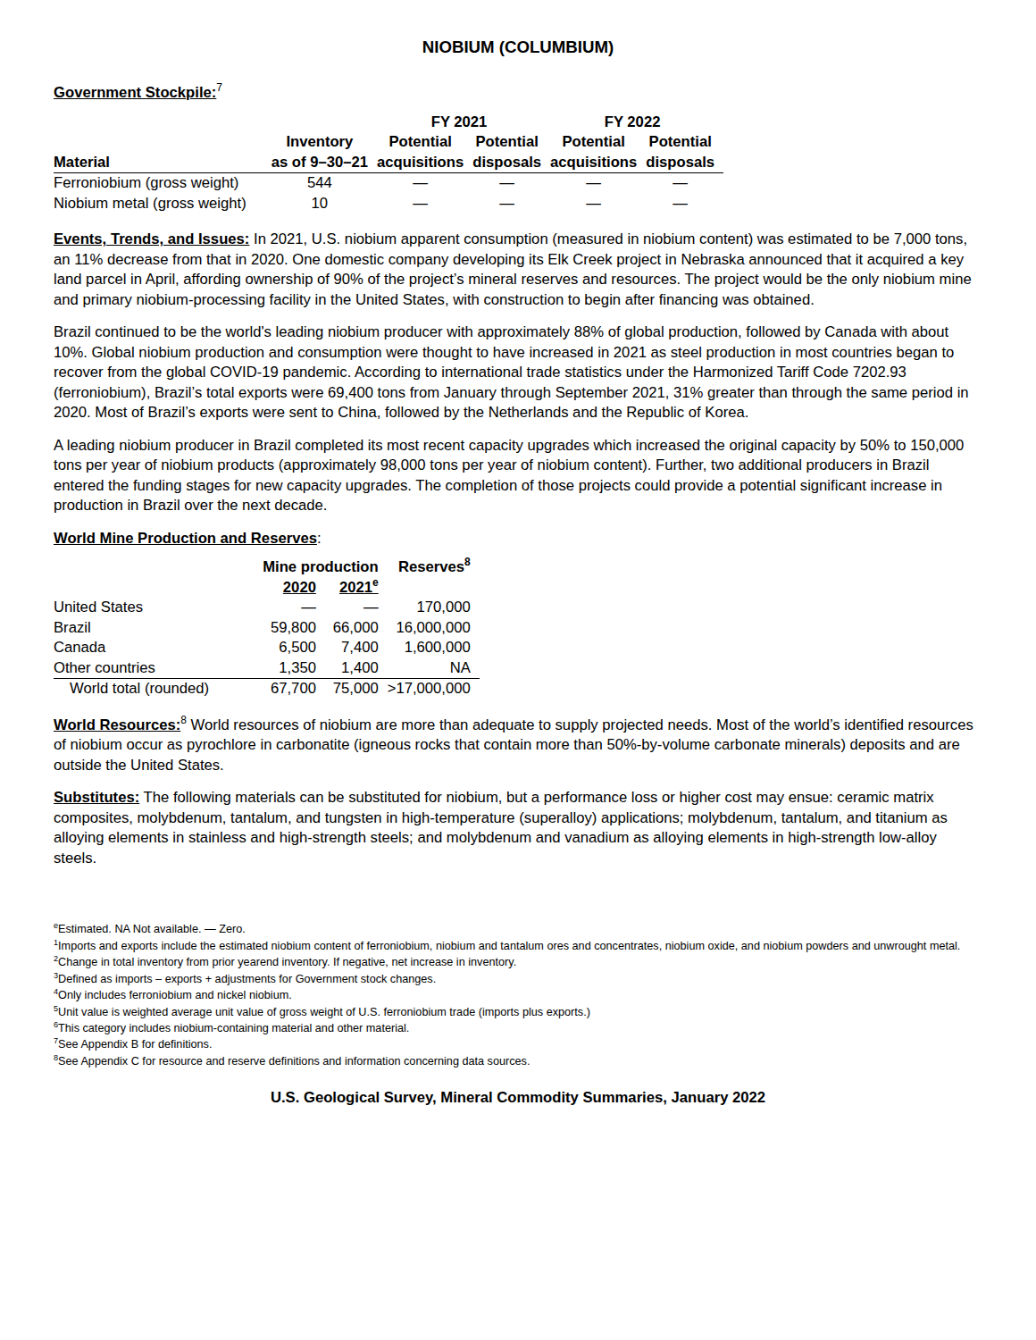NIOBIUM (COLUMBIUM)
Government Stockpile:
7
| | | FY 2021 | FY 2022 |
| | Inventory | Potential | Potential | Potential | Potential |
| Material | as of 9–30–21 | acquisitions | disposals | acquisitions | disposals |
| Ferroniobium (gross weight) | 544 | — | — | — | — |
| Niobium metal (gross weight) | 10 | — | — | — | — |
Events, Trends, and Issues:
In 2021, U.S. niobium apparent consumption (measured in niobium content) was estimated to be 7,000 tons, an 11% decrease from that in 2020. One domestic company developing its Elk Creek project in Nebraska announced that it acquired a key land parcel in April, affording ownership of 90% of the project’s mineral reserves and resources. The project would be the only niobium mine and primary niobium-processing facility in the United States, with construction to begin after financing was obtained.
Brazil continued to be the world's leading niobium producer with approximately 88% of global production, followed by Canada with about 10%. Global niobium production and consumption were thought to have increased in 2021 as steel production in most countries began to recover from the global COVID-19 pandemic. According to international trade statistics under the Harmonized Tariff Code 7202.93 (ferroniobium), Brazil’s total exports were 69,400 tons from January through September 2021, 31% greater than through the same period in 2020. Most of Brazil’s exports were sent to China, followed by the Netherlands and the Republic of Korea.
A leading niobium producer in Brazil completed its most recent capacity upgrades which increased the original capacity by 50% to 150,000 tons per year of niobium products (approximately 98,000 tons per year of niobium content). Further, two additional producers in Brazil entered the funding stages for new capacity upgrades. The completion of those projects could provide a potential significant increase in production in Brazil over the next decade.
World Mine Production and Reserves
:
| | Mine production | Reserves 8 |
| | 2020 | 2021 e | |
| United States | — | — | 170,000 |
| Brazil | 59,800 | 66,000 | 16,000,000 |
| Canada | 6,500 | 7,400 | 1,600,000 |
| Other countries | 1,350 | 1,400 | NA |
| World total (rounded) | 67,700 | 75,000 | >17,000,000 |
World Resources:
8 World resources of niobium are more than adequate to supply projected needs. Most of the world’s identified resources of niobium occur as pyrochlore in carbonatite (igneous rocks that contain more than 50%-by-volume carbonate minerals) deposits and are outside the United States.
Substitutes:
The following materials can be substituted for niobium, but a performance loss or higher cost may ensue: ceramic matrix composites, molybdenum, tantalum, and tungsten in high-temperature (superalloy) applications; molybdenum, tantalum, and titanium as alloying elements in stainless and high-strength steels; and molybdenum and vanadium as alloying elements in high-strength low-alloy steels.
eEstimated. NA Not available. — Zero.
1Imports and exports include the estimated niobium content of ferroniobium, niobium and tantalum ores and concentrates, niobium oxide, and niobium powders and unwrought metal.
2Change in total inventory from prior yearend inventory. If negative, net increase in inventory.
3Defined as imports – exports + adjustments for Government stock changes.
4Only includes ferroniobium and nickel niobium.
5Unit value is weighted average unit value of gross weight of U.S. ferroniobium trade (imports plus exports.)
6This category includes niobium-containing material and other material.
7See Appendix B for definitions.
8See Appendix C for resource and reserve definitions and information concerning data sources.
U.S. Geological Survey, Mineral Commodity Summaries, January 2022